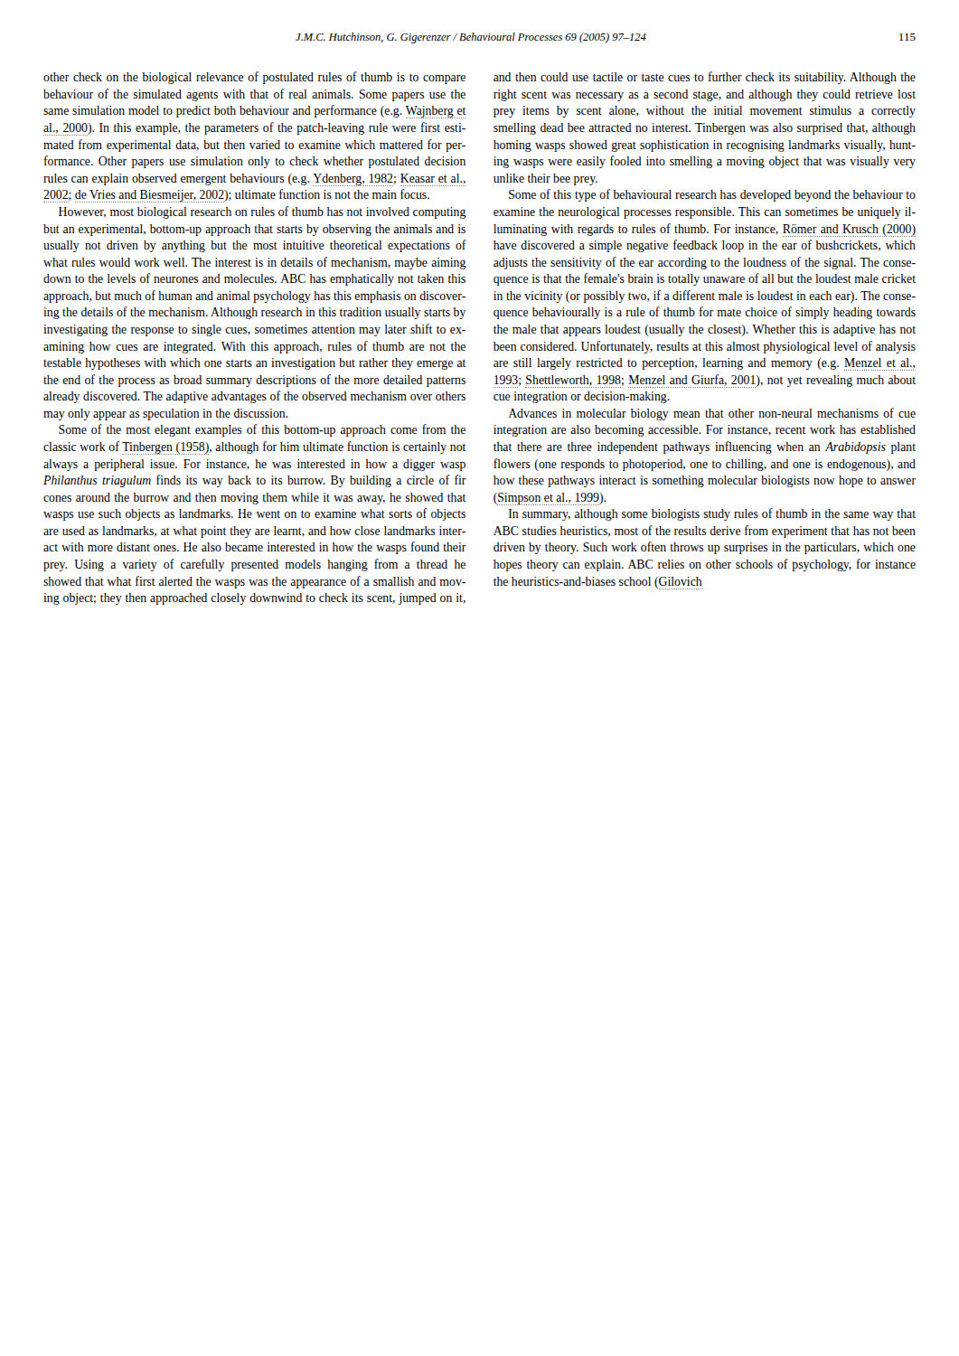J.M.C. Hutchinson, G. Gigerenzer / Behavioural Processes 69 (2005) 97–124 115
other check on the biological relevance of postulated rules of thumb is to compare behaviour of the simulated agents with that of real animals. Some papers use the same simulation model to predict both behaviour and performance (e.g. Wajnberg et al., 2000). In this example, the parameters of the patch-leaving rule were first estimated from experimental data, but then varied to examine which mattered for performance. Other papers use simulation only to check whether postulated decision rules can explain observed emergent behaviours (e.g. Ydenberg, 1982; Keasar et al., 2002; de Vries and Biesmeijer, 2002); ultimate function is not the main focus.
However, most biological research on rules of thumb has not involved computing but an experimental, bottom-up approach that starts by observing the animals and is usually not driven by anything but the most intuitive theoretical expectations of what rules would work well. The interest is in details of mechanism, maybe aiming down to the levels of neurones and molecules. ABC has emphatically not taken this approach, but much of human and animal psychology has this emphasis on discovering the details of the mechanism. Although research in this tradition usually starts by investigating the response to single cues, sometimes attention may later shift to examining how cues are integrated. With this approach, rules of thumb are not the testable hypotheses with which one starts an investigation but rather they emerge at the end of the process as broad summary descriptions of the more detailed patterns already discovered. The adaptive advantages of the observed mechanism over others may only appear as speculation in the discussion.
Some of the most elegant examples of this bottom-up approach come from the classic work of Tinbergen (1958), although for him ultimate function is certainly not always a peripheral issue. For instance, he was interested in how a digger wasp Philanthus triagulum finds its way back to its burrow. By building a circle of fir cones around the burrow and then moving them while it was away, he showed that wasps use such objects as landmarks. He went on to examine what sorts of objects are used as landmarks, at what point they are learnt, and how close landmarks interact with more distant ones. He also became interested in how the wasps found their prey. Using a variety of carefully presented models hanging from a thread he showed that what first alerted the wasps was the appearance of a smallish and moving object; they then approached closely downwind to check its scent, jumped on it, and then could use tactile or taste cues to further check its suitability. Although the right scent was necessary as a second stage, and although they could retrieve lost prey items by scent alone, without the initial movement stimulus a correctly smelling dead bee attracted no interest. Tinbergen was also surprised that, although homing wasps showed great sophistication in recognising landmarks visually, hunting wasps were easily fooled into smelling a moving object that was visually very unlike their bee prey.
Some of this type of behavioural research has developed beyond the behaviour to examine the neurological processes responsible. This can sometimes be uniquely illuminating with regards to rules of thumb. For instance, Römer and Krusch (2000) have discovered a simple negative feedback loop in the ear of bushcrickets, which adjusts the sensitivity of the ear according to the loudness of the signal. The consequence is that the female's brain is totally unaware of all but the loudest male cricket in the vicinity (or possibly two, if a different male is loudest in each ear). The consequence behaviourally is a rule of thumb for mate choice of simply heading towards the male that appears loudest (usually the closest). Whether this is adaptive has not been considered. Unfortunately, results at this almost physiological level of analysis are still largely restricted to perception, learning and memory (e.g. Menzel et al., 1993; Shettleworth, 1998; Menzel and Giurfa, 2001), not yet revealing much about cue integration or decision-making.
Advances in molecular biology mean that other non-neural mechanisms of cue integration are also becoming accessible. For instance, recent work has established that there are three independent pathways influencing when an Arabidopsis plant flowers (one responds to photoperiod, one to chilling, and one is endogenous), and how these pathways interact is something molecular biologists now hope to answer (Simpson et al., 1999).
In summary, although some biologists study rules of thumb in the same way that ABC studies heuristics, most of the results derive from experiment that has not been driven by theory. Such work often throws up surprises in the particulars, which one hopes theory can explain. ABC relies on other schools of psychology, for instance the heuristics-and-biases school (Gilovich